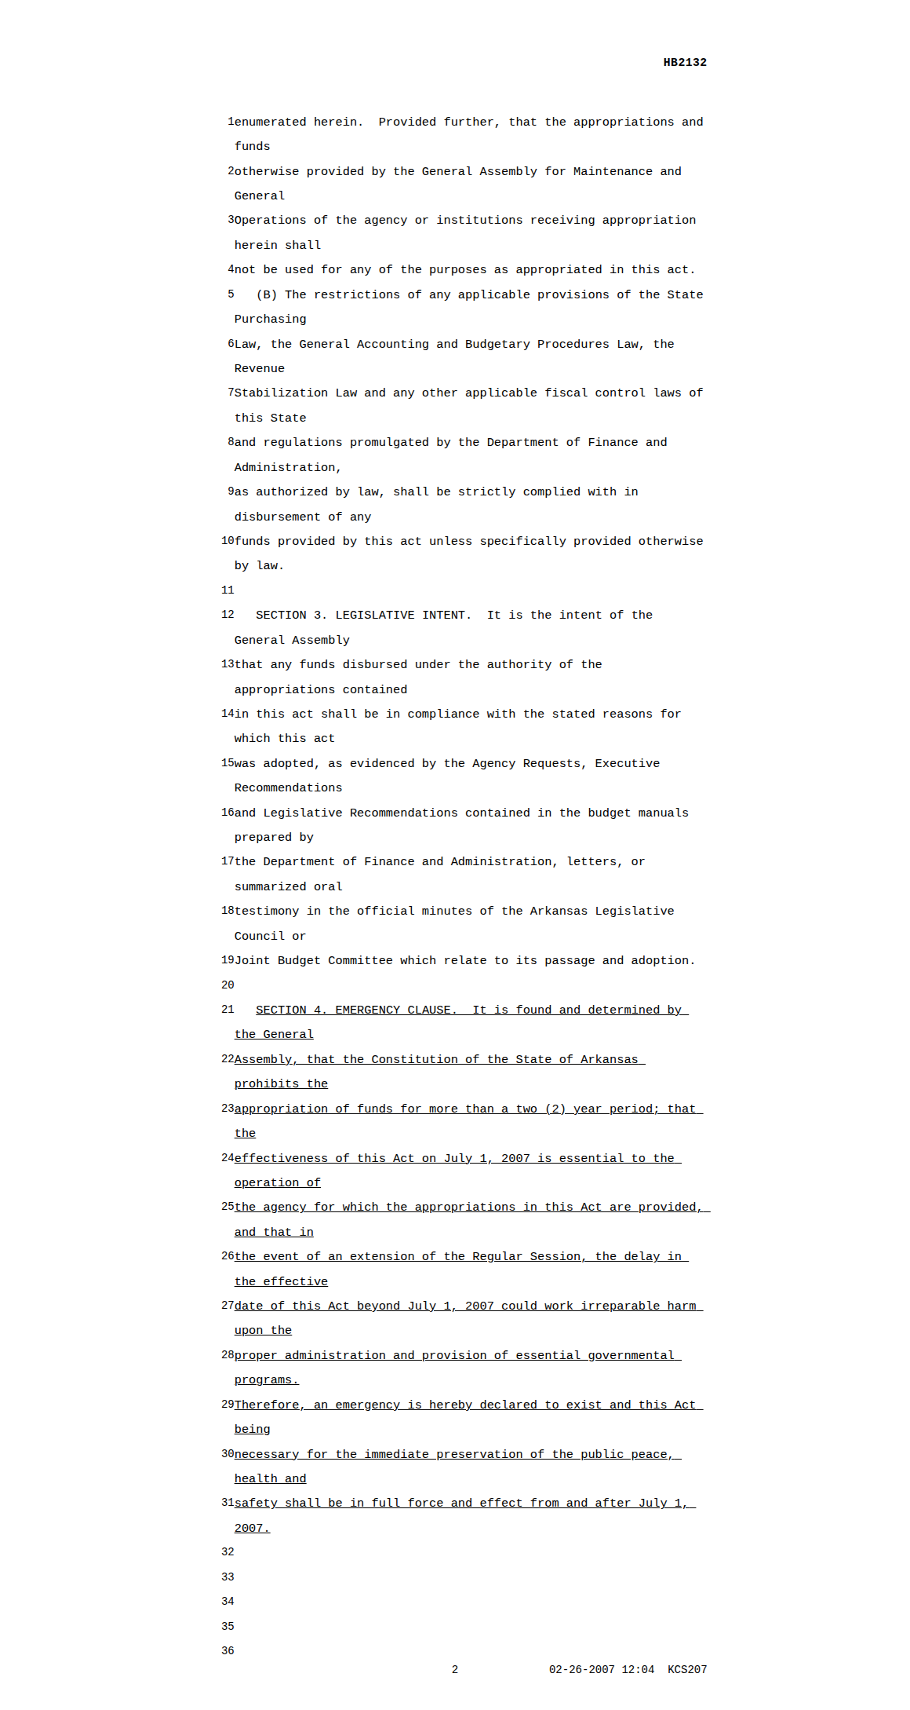HB2132
| 1 | enumerated herein. Provided further, that the appropriations and funds |
| 2 | otherwise provided by the General Assembly for Maintenance and General |
| 3 | Operations of the agency or institutions receiving appropriation herein shall |
| 4 | not be used for any of the purposes as appropriated in this act. |
| 5 | (B) The restrictions of any applicable provisions of the State Purchasing |
| 6 | Law, the General Accounting and Budgetary Procedures Law, the Revenue |
| 7 | Stabilization Law and any other applicable fiscal control laws of this State |
| 8 | and regulations promulgated by the Department of Finance and Administration, |
| 9 | as authorized by law, shall be strictly complied with in disbursement of any |
| 10 | funds provided by this act unless specifically provided otherwise by law. |
| 11 | |
| 12 | SECTION 3. LEGISLATIVE INTENT. It is the intent of the General Assembly |
| 13 | that any funds disbursed under the authority of the appropriations contained |
| 14 | in this act shall be in compliance with the stated reasons for which this act |
| 15 | was adopted, as evidenced by the Agency Requests, Executive Recommendations |
| 16 | and Legislative Recommendations contained in the budget manuals prepared by |
| 17 | the Department of Finance and Administration, letters, or summarized oral |
| 18 | testimony in the official minutes of the Arkansas Legislative Council or |
| 19 | Joint Budget Committee which relate to its passage and adoption. |
| 20 | |
| 21 | SECTION 4. EMERGENCY CLAUSE. It is found and determined by the General |
| 22 | Assembly, that the Constitution of the State of Arkansas prohibits the |
| 23 | appropriation of funds for more than a two (2) year period; that the |
| 24 | effectiveness of this Act on July 1, 2007 is essential to the operation of |
| 25 | the agency for which the appropriations in this Act are provided, and that in |
| 26 | the event of an extension of the Regular Session, the delay in the effective |
| 27 | date of this Act beyond July 1, 2007 could work irreparable harm upon the |
| 28 | proper administration and provision of essential governmental programs. |
| 29 | Therefore, an emergency is hereby declared to exist and this Act being |
| 30 | necessary for the immediate preservation of the public peace, health and |
| 31 | safety shall be in full force and effect from and after July 1, 2007. |
| 32 | |
| 33 | |
| 34 | |
| 35 | |
| 36 | |
2
02-26-2007 12:04 KCS207